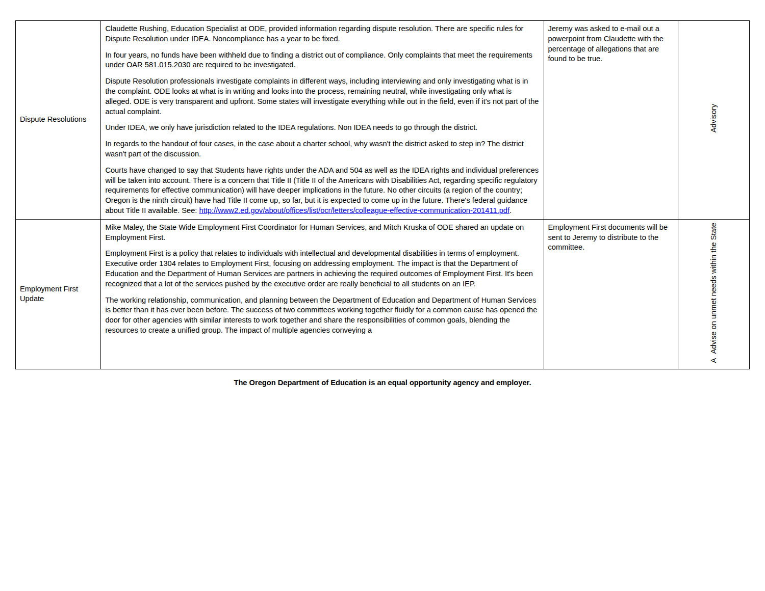| Dispute Resolutions | Claudette Rushing, Education Specialist at ODE, provided information regarding dispute resolution. There are specific rules for Dispute Resolution under IDEA. Noncompliance has a year to be fixed. In four years, no funds have been withheld due to finding a district out of compliance. Only complaints that meet the requirements under OAR 581.015.2030 are required to be investigated. Dispute Resolution professionals investigate complaints in different ways, including interviewing and only investigating what is in the complaint. ODE looks at what is in writing and looks into the process, remaining neutral, while investigating only what is alleged. ODE is very transparent and upfront. Some states will investigate everything while out in the field, even if it's not part of the actual complaint. Under IDEA, we only have jurisdiction related to the IDEA regulations. Non IDEA needs to go through the district. In regards to the handout of four cases, in the case about a charter school, why wasn't the district asked to step in? The district wasn't part of the discussion. Courts have changed to say that Students have rights under the ADA and 504 as well as the IDEA rights and individual preferences will be taken into account. There is a concern that Title II (Title II of the Americans with Disabilities Act, regarding specific regulatory requirements for effective communication) will have deeper implications in the future. No other circuits (a region of the country; Oregon is the ninth circuit) have had Title II come up, so far, but it is expected to come up in the future. There's federal guidance about Title II available. See: http://www2.ed.gov/about/offices/list/ocr/letters/colleague-effective-communication-201411.pdf . | Jeremy was asked to e-mail out a powerpoint from Claudette with the percentage of allegations that are found to be true. | Advisory |
| Employment First Update | Mike Maley, the State Wide Employment First Coordinator for Human Services, and Mitch Kruska of ODE shared an update on Employment First. Employment First is a policy that relates to individuals with intellectual and developmental disabilities in terms of employment. Executive order 1304 relates to Employment First, focusing on addressing employment. The impact is that the Department of Education and the Department of Human Services are partners in achieving the required outcomes of Employment First. It's been recognized that a lot of the services pushed by the executive order are really beneficial to all students on an IEP. The working relationship, communication, and planning between the Department of Education and Department of Human Services is better than it has ever been before. The success of two committees working together fluidly for a common cause has opened the door for other agencies with similar interests to work together and share the responsibilities of common goals, blending the resources to create a unified group. The impact of multiple agencies conveying a | Employment First documents will be sent to Jeremy to distribute to the committee. | A Advise on unmet needs within the State |
The Oregon Department of Education is an equal opportunity agency and employer.